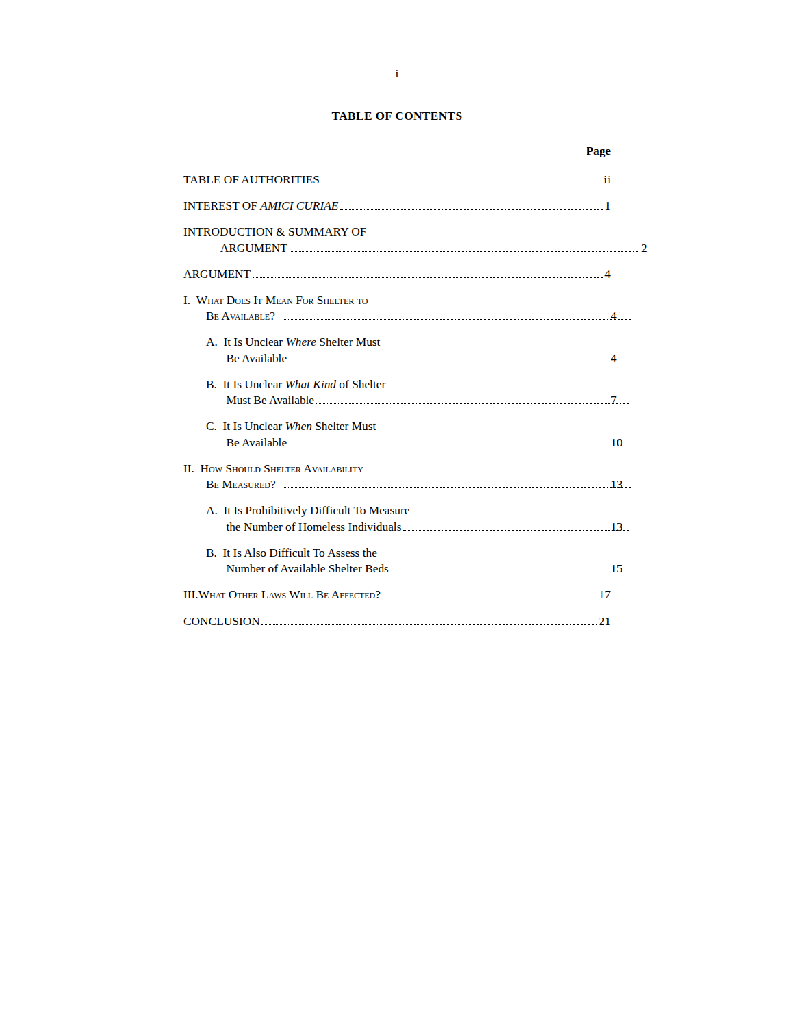i
TABLE OF CONTENTS
Page
TABLE OF AUTHORITIES ii
INTEREST OF AMICI CURIAE 1
INTRODUCTION & SUMMARY OF
ARGUMENT 2
ARGUMENT 4
I. What Does It Mean For Shelter to
Be Available? 4
A. It Is Unclear Where Shelter Must
Be Available 4
B. It Is Unclear What Kind of Shelter
Must Be Available 7
C. It Is Unclear When Shelter Must
Be Available 10
II. How Should Shelter Availability
Be Measured? 13
A. It Is Prohibitively Difficult To Measure
the Number of Homeless Individuals 13
B. It Is Also Difficult To Assess the
Number of Available Shelter Beds 15
III.What Other Laws Will Be Affected? 17
CONCLUSION 21